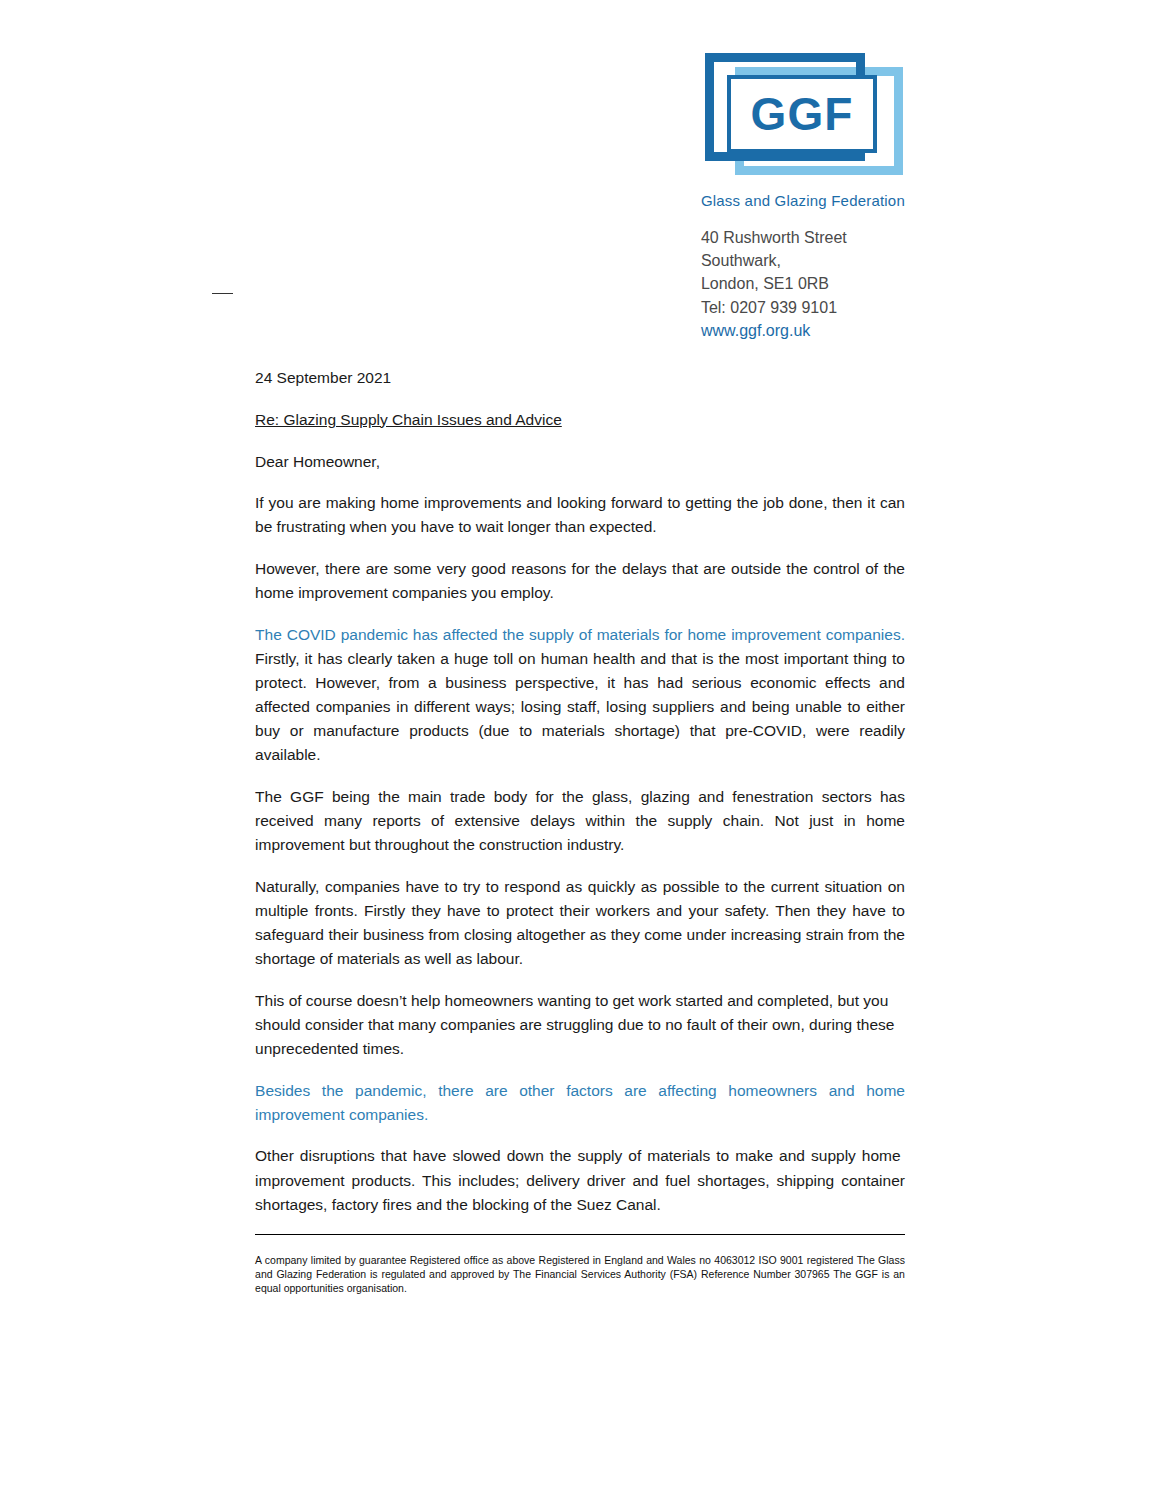GGF
Glass and Glazing Federation
40 Rushworth Street
Southwark,
London, SE1 0RB
Tel: 0207 939 9101
www.ggf.org.uk
24 September 2021
Re: Glazing Supply Chain Issues and Advice
Dear Homeowner,
If you are making home improvements and looking forward to getting the job done, then it can be frustrating when you have to wait longer than expected.
However, there are some very good reasons for the delays that are outside the control of the home improvement companies you employ.
The COVID pandemic has affected the supply of materials for home improvement companies. Firstly, it has clearly taken a huge toll on human health and that is the most important thing to protect. However, from a business perspective, it has had serious economic effects and affected companies in different ways; losing staff, losing suppliers and being unable to either buy or manufacture products (due to materials shortage) that pre-COVID, were readily available.
The GGF being the main trade body for the glass, glazing and fenestration sectors has received many reports of extensive delays within the supply chain. Not just in home improvement but throughout the construction industry.
Naturally, companies have to try to respond as quickly as possible to the current situation on multiple fronts. Firstly they have to protect their workers and your safety. Then they have to safeguard their business from closing altogether as they come under increasing strain from the shortage of materials as well as labour.
This of course doesn’t help homeowners wanting to get work started and completed, but you should consider that many companies are struggling due to no fault of their own, during these unprecedented times.
Besides the pandemic, there are other factors are affecting homeowners and home improvement companies.
Other disruptions that have slowed down the supply of materials to make and supply home improvement products. This includes; delivery driver and fuel shortages, shipping container shortages, factory fires and the blocking of the Suez Canal.
A company limited by guarantee Registered office as above Registered in England and Wales no 4063012 ISO 9001 registered The Glass and Glazing Federation is regulated and approved by The Financial Services Authority (FSA) Reference Number 307965 The GGF is an equal opportunities organisation.